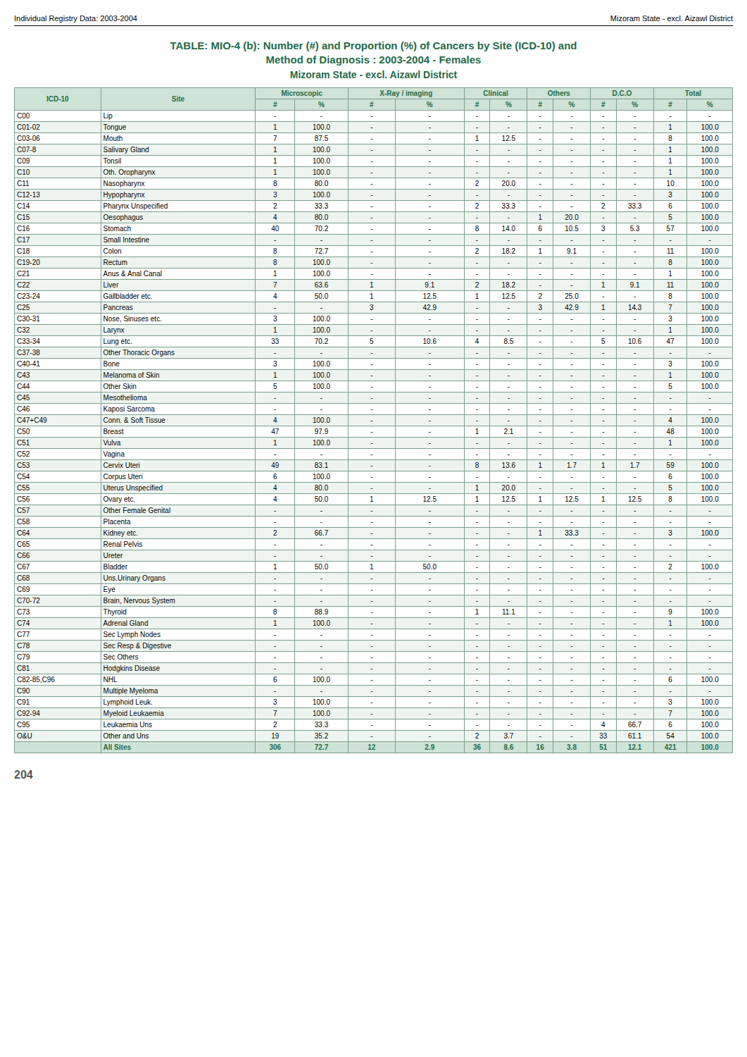Individual Registry Data: 2003-2004 Mizoram State - excl. Aizawl District
TABLE: MIO-4 (b): Number (#) and Proportion (%) of Cancers by Site (ICD-10) and
Method of Diagnosis : 2003-2004 - Females
Mizoram State - excl. Aizawl District
| ICD-10 | Site | Microscopic | X-Ray / imaging | Clinical | Others | D.C.O | Total |
| --- | --- | --- | --- | --- | --- | --- | --- |
| # | % | # | % | # | % | # | % | # | % | # | % |
| C00 | Lip | - | - | - | - | - | - | - | - | - | - | - | - |
| C01-02 | Tongue | 1 | 100.0 | - | - | - | - | - | - | - | - | 1 | 100.0 |
| C03-06 | Mouth | 7 | 87.5 | - | - | 1 | 12.5 | - | - | - | - | 8 | 100.0 |
| C07-8 | Salivary Gland | 1 | 100.0 | - | - | - | - | - | - | - | - | 1 | 100.0 |
| C09 | Tonsil | 1 | 100.0 | - | - | - | - | - | - | - | - | 1 | 100.0 |
| C10 | Oth. Oropharynx | 1 | 100.0 | - | - | - | - | - | - | - | - | 1 | 100.0 |
| C11 | Nasopharynx | 8 | 80.0 | - | - | 2 | 20.0 | - | - | - | - | 10 | 100.0 |
| C12-13 | Hypopharynx | 3 | 100.0 | - | - | - | - | - | - | - | - | 3 | 100.0 |
| C14 | Pharynx Unspecified | 2 | 33.3 | - | - | 2 | 33.3 | - | - | 2 | 33.3 | 6 | 100.0 |
| C15 | Oesophagus | 4 | 80.0 | - | - | - | - | 1 | 20.0 | - | - | 5 | 100.0 |
| C16 | Stomach | 40 | 70.2 | - | - | 8 | 14.0 | 6 | 10.5 | 3 | 5.3 | 57 | 100.0 |
| C17 | Small Intestine | - | - | - | - | - | - | - | - | - | - | - | - |
| C18 | Colon | 8 | 72.7 | - | - | 2 | 18.2 | 1 | 9.1 | - | - | 11 | 100.0 |
| C19-20 | Rectum | 8 | 100.0 | - | - | - | - | - | - | - | - | 8 | 100.0 |
| C21 | Anus & Anal Canal | 1 | 100.0 | - | - | - | - | - | - | - | - | 1 | 100.0 |
| C22 | Liver | 7 | 63.6 | 1 | 9.1 | 2 | 18.2 | - | - | 1 | 9.1 | 11 | 100.0 |
| C23-24 | Gallbladder etc. | 4 | 50.0 | 1 | 12.5 | 1 | 12.5 | 2 | 25.0 | - | - | 8 | 100.0 |
| C25 | Pancreas | - | - | 3 | 42.9 | - | - | 3 | 42.9 | 1 | 14.3 | 7 | 100.0 |
| C30-31 | Nose, Sinuses etc. | 3 | 100.0 | - | - | - | - | - | - | - | - | 3 | 100.0 |
| C32 | Larynx | 1 | 100.0 | - | - | - | - | - | - | - | - | 1 | 100.0 |
| C33-34 | Lung etc. | 33 | 70.2 | 5 | 10.6 | 4 | 8.5 | - | - | 5 | 10.6 | 47 | 100.0 |
| C37-38 | Other Thoracic Organs | - | - | - | - | - | - | - | - | - | - | - | - |
| C40-41 | Bone | 3 | 100.0 | - | - | - | - | - | - | - | - | 3 | 100.0 |
| C43 | Melanoma of Skin | 1 | 100.0 | - | - | - | - | - | - | - | - | 1 | 100.0 |
| C44 | Other Skin | 5 | 100.0 | - | - | - | - | - | - | - | - | 5 | 100.0 |
| C45 | Mesothelioma | - | - | - | - | - | - | - | - | - | - | - | - |
| C46 | Kaposi Sarcoma | - | - | - | - | - | - | - | - | - | - | - | - |
| C47+C49 | Conn. & Soft Tissue | 4 | 100.0 | - | - | - | - | - | - | - | - | 4 | 100.0 |
| C50 | Breast | 47 | 97.9 | - | - | 1 | 2.1 | - | - | - | - | 48 | 100.0 |
| C51 | Vulva | 1 | 100.0 | - | - | - | - | - | - | - | - | 1 | 100.0 |
| C52 | Vagina | - | - | - | - | - | - | - | - | - | - | - | - |
| C53 | Cervix Uteri | 49 | 83.1 | - | - | 8 | 13.6 | 1 | 1.7 | 1 | 1.7 | 59 | 100.0 |
| C54 | Corpus Uteri | 6 | 100.0 | - | - | - | - | - | - | - | - | 6 | 100.0 |
| C55 | Uterus Unspecified | 4 | 80.0 | - | - | 1 | 20.0 | - | - | - | - | 5 | 100.0 |
| C56 | Ovary etc. | 4 | 50.0 | 1 | 12.5 | 1 | 12.5 | 1 | 12.5 | 1 | 12.5 | 8 | 100.0 |
| C57 | Other Female Genital | - | - | - | - | - | - | - | - | - | - | - | - |
| C58 | Placenta | - | - | - | - | - | - | - | - | - | - | - | - |
| C64 | Kidney etc. | 2 | 66.7 | - | - | - | - | 1 | 33.3 | - | - | 3 | 100.0 |
| C65 | Renal Pelvis | - | - | - | - | - | - | - | - | - | - | - | - |
| C66 | Ureter | - | - | - | - | - | - | - | - | - | - | - | - |
| C67 | Bladder | 1 | 50.0 | 1 | 50.0 | - | - | - | - | - | - | 2 | 100.0 |
| C68 | Uns.Urinary Organs | - | - | - | - | - | - | - | - | - | - | - | - |
| C69 | Eye | - | - | - | - | - | - | - | - | - | - | - | - |
| C70-72 | Brain, Nervous System | - | - | - | - | - | - | - | - | - | - | - | - |
| C73 | Thyroid | 8 | 88.9 | - | - | 1 | 11.1 | - | - | - | - | 9 | 100.0 |
| C74 | Adrenal Gland | 1 | 100.0 | - | - | - | - | - | - | - | - | 1 | 100.0 |
| C77 | Sec Lymph Nodes | - | - | - | - | - | - | - | - | - | - | - | - |
| C78 | Sec Resp & Digestive | - | - | - | - | - | - | - | - | - | - | - | - |
| C79 | Sec Others | - | - | - | - | - | - | - | - | - | - | - | - |
| C81 | Hodgkins Disease | - | - | - | - | - | - | - | - | - | - | - | - |
| C82-85,C96 | NHL | 6 | 100.0 | - | - | - | - | - | - | - | - | 6 | 100.0 |
| C90 | Multiple Myeloma | - | - | - | - | - | - | - | - | - | - | - | - |
| C91 | Lymphoid Leuk. | 3 | 100.0 | - | - | - | - | - | - | - | - | 3 | 100.0 |
| C92-94 | Myeloid Leukaemia | 7 | 100.0 | - | - | - | - | - | - | - | - | 7 | 100.0 |
| C95 | Leukaemia Uns | 2 | 33.3 | - | - | - | - | - | - | 4 | 66.7 | 6 | 100.0 |
| O&U | Other and Uns | 19 | 35.2 | - | - | 2 | 3.7 | - | - | 33 | 61.1 | 54 | 100.0 |
| | All Sites | 306 | 72.7 | 12 | 2.9 | 36 | 8.6 | 16 | 3.8 | 51 | 12.1 | 421 | 100.0 |
204